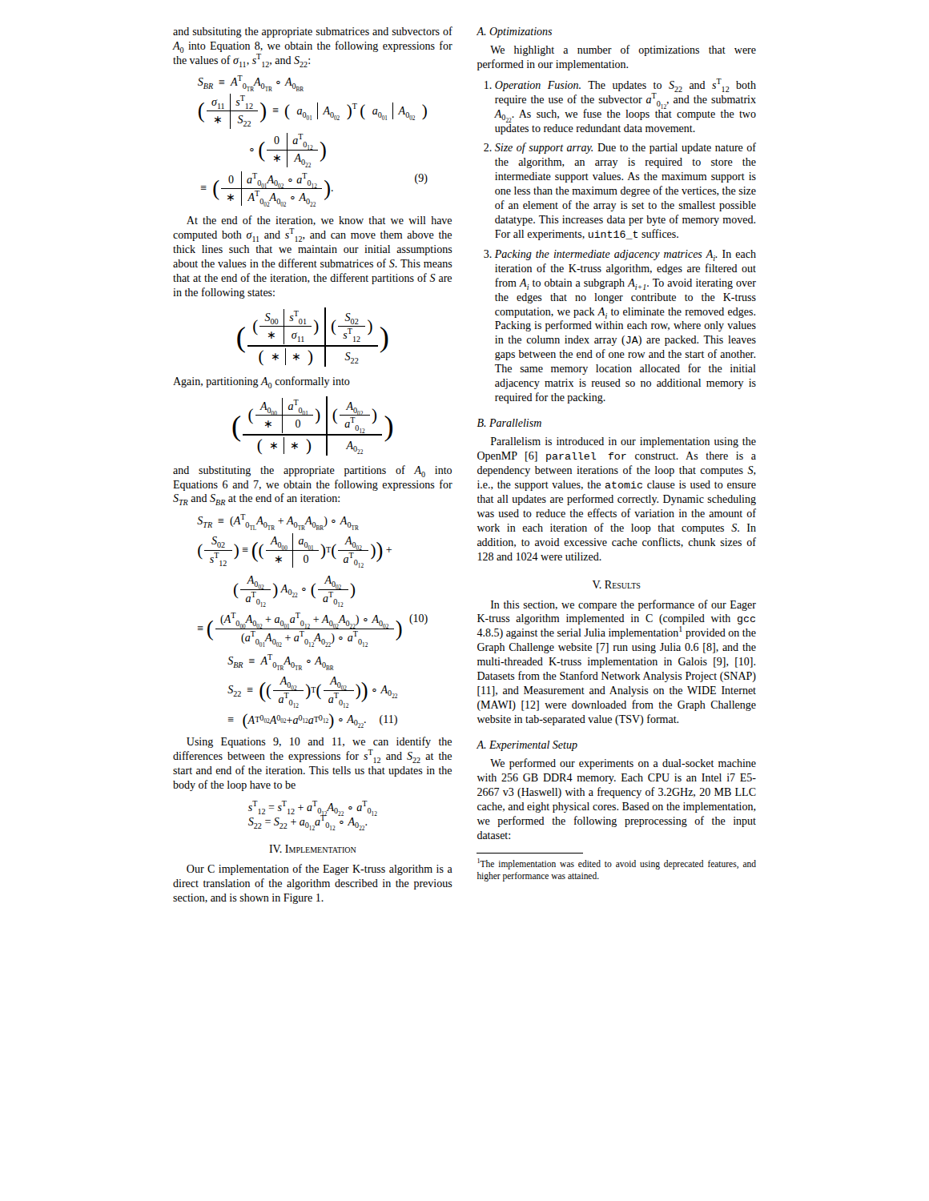and subsituting the appropriate submatrices and subvectors of A0 into Equation 8, we obtain the following expressions for the values of σ11, sT12, and S22:
SBR ≡ AT0TRA0TR ∘ A0BR
(
| σ 11 | s T 12 |
| ∗ | S 22 |
) ≡ (
| a 0 01 | A 0 02 |
)T (
| a 0 01 | A 0 02 |
)
∘ (
| 0 | a T 0 12 |
| ∗ | A 0 22 |
)
≡ (
| 0 | a T 0 01 A 0 02 ∘ a T 0 12 |
| ∗ | A T 0 02 A 0 02 ∘ A 0 22 |
). (9)
At the end of the iteration, we know that we will have computed both σ11 and sT12, and can move them above the thick lines such that we maintain our initial assumptions about the values in the different submatrices of S. This means that at the end of the iteration, the different partitions of S are in the following states:
(
| ( / S 00 / s T 01 / / ∗ / σ 11 / ) | ( / S 02 / / s T 12 / ) |
| ( / ∗ / ∗ / ) | S 22 |
)
Again, partitioning A0 conformally into
(
| ( / A 0 00 / a T 0 01 / / ∗ / 0 / ) | ( / A 0 02 / / a T 0 12 / ) |
| ( / ∗ / ∗ / ) | A 0 22 |
)
and substituting the appropriate partitions of A0 into Equations 6 and 7, we obtain the following expressions for STR and SBR at the end of an iteration:
STR ≡ (AT0TLA0TR + A0TRA0BR) ∘ A0TR
(
| S 02 |
| s T 12 |
) ≡ ( (
| A 0 00 | a 0 01 |
| ∗ | 0 |
)T (
| A 0 02 |
| a T 0 12 |
) ) +
(
| A 0 02 |
| a T 0 12 |
) A022 ∘ (
| A 0 02 |
| a T 0 12 |
)
≡ (
| ( A T 0 00 A 0 02 + a 0 01 a T 0 12 + A 0 02 A 0 22 ) ∘ A 0 02 |
| ( a T 0 01 A 0 02 + a T 0 12 A 0 22 ) ∘ a T 0 12 |
)(10)
SBR ≡ AT0TRA0TR ∘ A0BR
S22 ≡ ( (
| A 0 02 |
| a T 0 12 |
)T (
| A 0 02 |
| a T 0 12 |
) ) ∘ A022
≡ ( AT002A002 + a012aT012 ) ∘ A022. (11)
Using Equations 9, 10 and 11, we can identify the differences between the expressions for sT12 and S22 at the start and end of the iteration. This tells us that updates in the body of the loop have to be
sT12 = sT12 + aT012A022 ∘ aT012
S22 = S22 + a012aT012 ∘ A022.
IV. Implementation
Our C implementation of the Eager K-truss algorithm is a direct translation of the algorithm described in the previous section, and is shown in Figure 1.
A. Optimizations
We highlight a number of optimizations that were performed in our implementation.
Operation Fusion. The updates to S22 and sT12 both require the use of the subvector aT012, and the submatrix A022. As such, we fuse the loops that compute the two updates to reduce redundant data movement.
Size of support array. Due to the partial update nature of the algorithm, an array is required to store the intermediate support values. As the maximum support is one less than the maximum degree of the vertices, the size of an element of the array is set to the smallest possible datatype. This increases data per byte of memory moved. For all experiments, uint16_t suffices.
Packing the intermediate adjacency matrices Ai. In each iteration of the K-truss algorithm, edges are filtered out from Ai to obtain a subgraph Ai+1. To avoid iterating over the edges that no longer contribute to the K-truss computation, we pack Ai to eliminate the removed edges. Packing is performed within each row, where only values in the column index array (JA) are packed. This leaves gaps between the end of one row and the start of another. The same memory location allocated for the initial adjacency matrix is reused so no additional memory is required for the packing.
B. Parallelism
Parallelism is introduced in our implementation using the OpenMP [6] parallel for construct. As there is a dependency between iterations of the loop that computes S, i.e., the support values, the atomic clause is used to ensure that all updates are performed correctly. Dynamic scheduling was used to reduce the effects of variation in the amount of work in each iteration of the loop that computes S. In addition, to avoid excessive cache conflicts, chunk sizes of 128 and 1024 were utilized.
V. Results
In this section, we compare the performance of our Eager K-truss algorithm implemented in C (compiled with gcc 4.8.5) against the serial Julia implementation1 provided on the Graph Challenge website [7] run using Julia 0.6 [8], and the multi-threaded K-truss implementation in Galois [9], [10]. Datasets from the Stanford Network Analysis Project (SNAP) [11], and Measurement and Analysis on the WIDE Internet (MAWI) [12] were downloaded from the Graph Challenge website in tab-separated value (TSV) format.
A. Experimental Setup
We performed our experiments on a dual-socket machine with 256 GB DDR4 memory. Each CPU is an Intel i7 E5-2667 v3 (Haswell) with a frequency of 3.2GHz, 20 MB LLC cache, and eight physical cores. Based on the implementation, we performed the following preprocessing of the input dataset:
1The implementation was edited to avoid using deprecated features, and higher performance was attained.